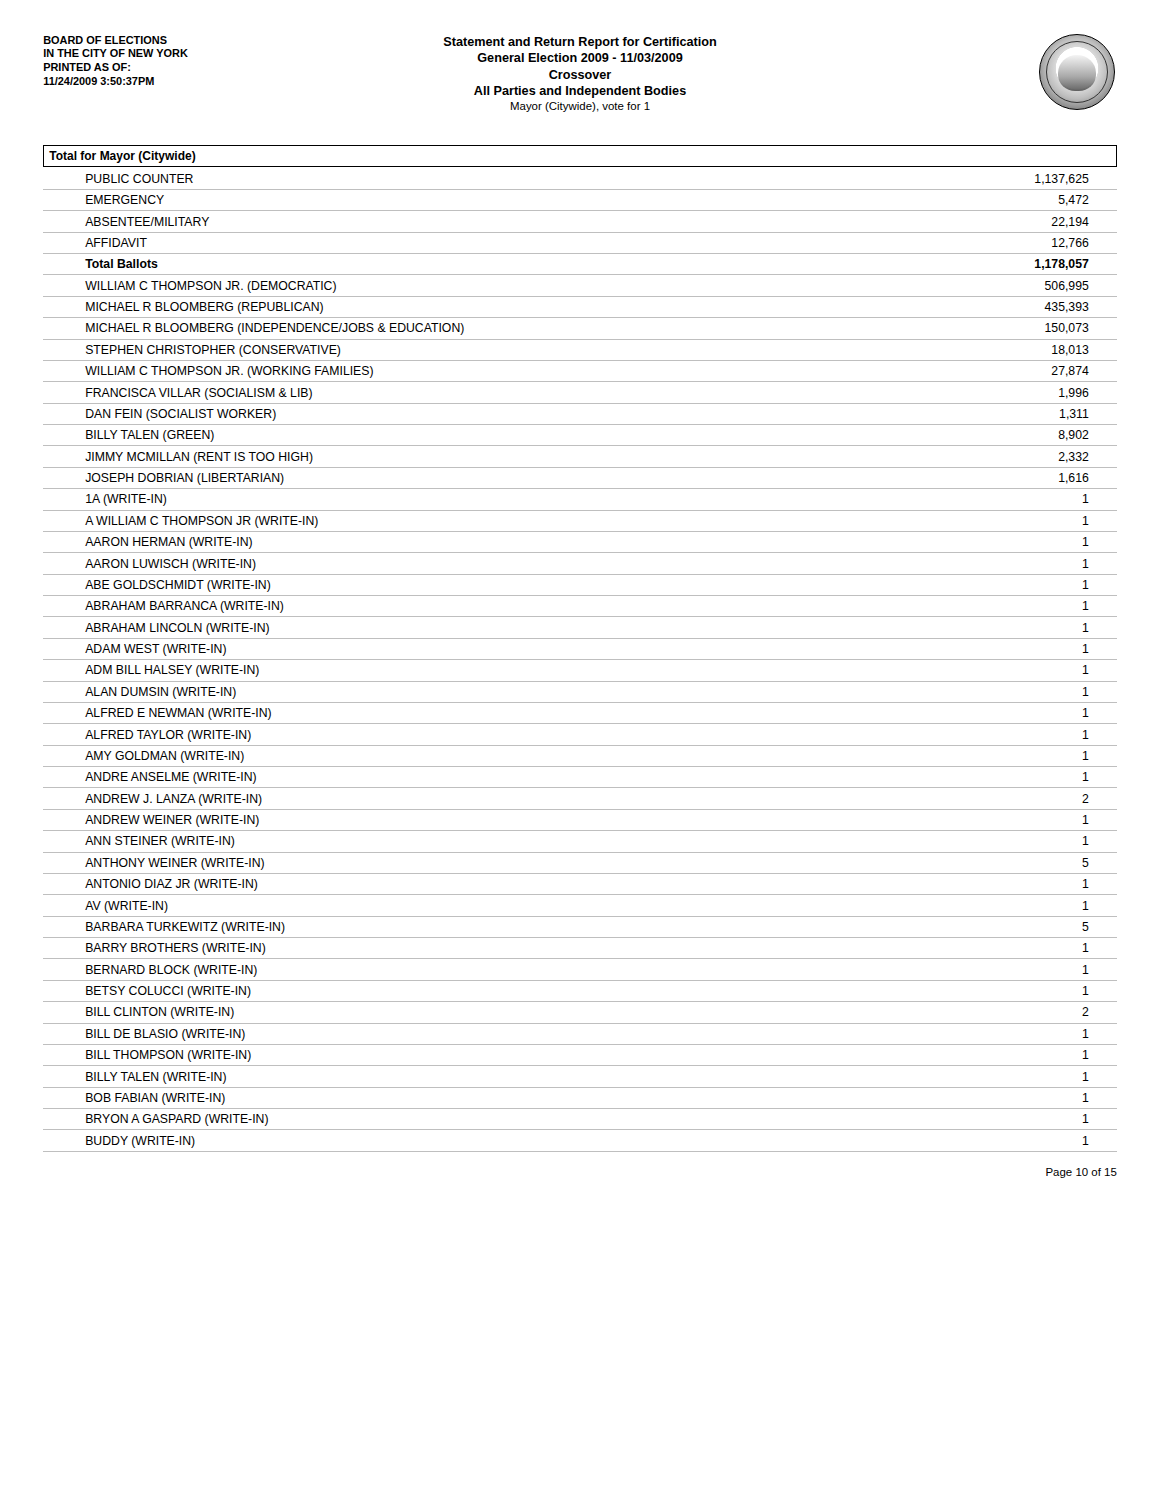BOARD OF ELECTIONS
IN THE CITY OF NEW YORK
PRINTED AS OF:
11/24/2009 3:50:37PM
Statement and Return Report for Certification
General Election 2009 - 11/03/2009
Crossover
All Parties and Independent Bodies
Mayor (Citywide), vote for 1
Total for Mayor (Citywide)
| PUBLIC COUNTER | 1,137,625 |
| EMERGENCY | 5,472 |
| ABSENTEE/MILITARY | 22,194 |
| AFFIDAVIT | 12,766 |
| Total Ballots | 1,178,057 |
| WILLIAM C THOMPSON JR. (DEMOCRATIC) | 506,995 |
| MICHAEL R BLOOMBERG (REPUBLICAN) | 435,393 |
| MICHAEL R BLOOMBERG (INDEPENDENCE/JOBS & EDUCATION) | 150,073 |
| STEPHEN CHRISTOPHER (CONSERVATIVE) | 18,013 |
| WILLIAM C THOMPSON JR. (WORKING FAMILIES) | 27,874 |
| FRANCISCA VILLAR (SOCIALISM & LIB) | 1,996 |
| DAN FEIN (SOCIALIST WORKER) | 1,311 |
| BILLY TALEN (GREEN) | 8,902 |
| JIMMY MCMILLAN (RENT IS TOO HIGH) | 2,332 |
| JOSEPH DOBRIAN (LIBERTARIAN) | 1,616 |
| 1A (WRITE-IN) | 1 |
| A WILLIAM C THOMPSON JR (WRITE-IN) | 1 |
| AARON HERMAN (WRITE-IN) | 1 |
| AARON LUWISCH (WRITE-IN) | 1 |
| ABE GOLDSCHMIDT (WRITE-IN) | 1 |
| ABRAHAM BARRANCA (WRITE-IN) | 1 |
| ABRAHAM LINCOLN (WRITE-IN) | 1 |
| ADAM WEST (WRITE-IN) | 1 |
| ADM BILL HALSEY (WRITE-IN) | 1 |
| ALAN DUMSIN (WRITE-IN) | 1 |
| ALFRED E NEWMAN (WRITE-IN) | 1 |
| ALFRED TAYLOR (WRITE-IN) | 1 |
| AMY GOLDMAN (WRITE-IN) | 1 |
| ANDRE ANSELME (WRITE-IN) | 1 |
| ANDREW J. LANZA (WRITE-IN) | 2 |
| ANDREW WEINER (WRITE-IN) | 1 |
| ANN STEINER (WRITE-IN) | 1 |
| ANTHONY WEINER (WRITE-IN) | 5 |
| ANTONIO DIAZ JR (WRITE-IN) | 1 |
| AV (WRITE-IN) | 1 |
| BARBARA TURKEWITZ (WRITE-IN) | 5 |
| BARRY BROTHERS (WRITE-IN) | 1 |
| BERNARD BLOCK (WRITE-IN) | 1 |
| BETSY COLUCCI (WRITE-IN) | 1 |
| BILL CLINTON (WRITE-IN) | 2 |
| BILL DE BLASIO (WRITE-IN) | 1 |
| BILL THOMPSON (WRITE-IN) | 1 |
| BILLY TALEN (WRITE-IN) | 1 |
| BOB FABIAN (WRITE-IN) | 1 |
| BRYON A GASPARD (WRITE-IN) | 1 |
| BUDDY (WRITE-IN) | 1 |
Page 10 of 15